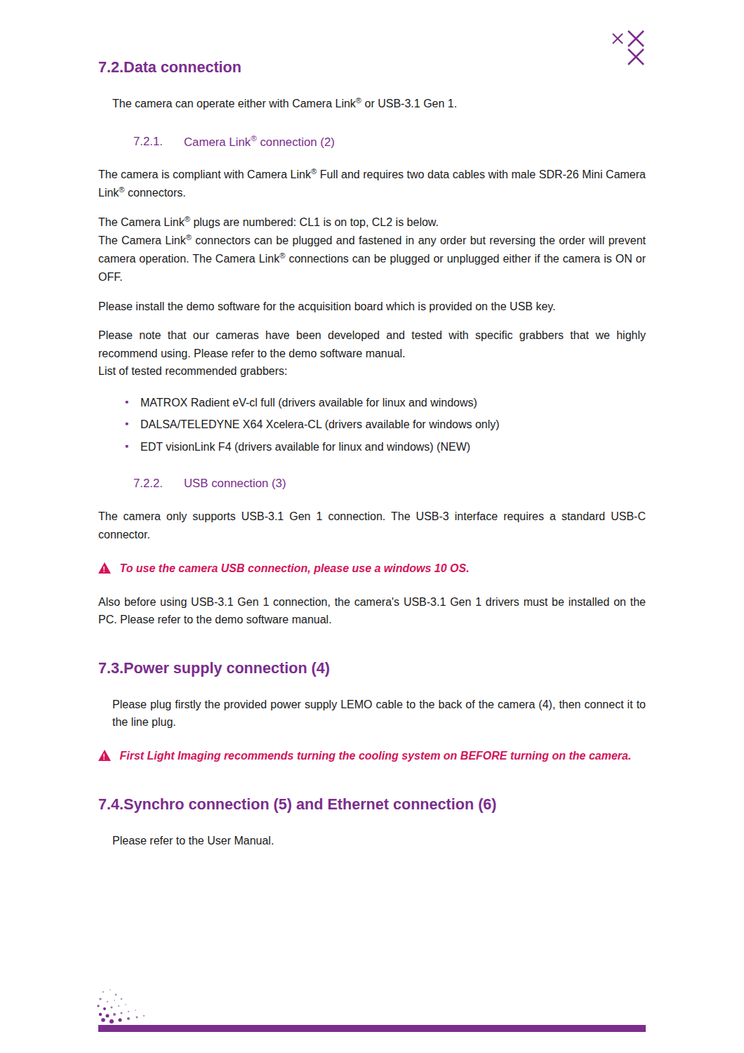7.2. Data connection
The camera can operate either with Camera Link® or USB-3.1 Gen 1.
7.2.1. Camera Link® connection (2)
The camera is compliant with Camera Link® Full and requires two data cables with male SDR-26 Mini Camera Link® connectors.
The Camera Link® plugs are numbered: CL1 is on top, CL2 is below.
The Camera Link® connectors can be plugged and fastened in any order but reversing the order will prevent camera operation. The Camera Link® connections can be plugged or unplugged either if the camera is ON or OFF.
Please install the demo software for the acquisition board which is provided on the USB key.
Please note that our cameras have been developed and tested with specific grabbers that we highly recommend using. Please refer to the demo software manual.
List of tested recommended grabbers:
MATROX Radient eV-cl full (drivers available for linux and windows)
DALSA/TELEDYNE X64 Xcelera-CL (drivers available for windows only)
EDT visionLink F4 (drivers available for linux and windows) (NEW)
7.2.2. USB connection (3)
The camera only supports USB-3.1 Gen 1 connection. The USB-3 interface requires a standard USB-C connector.
To use the camera USB connection, please use a windows 10 OS.
Also before using USB-3.1 Gen 1 connection, the camera's USB-3.1 Gen 1 drivers must be installed on the PC. Please refer to the demo software manual.
7.3. Power supply connection (4)
Please plug firstly the provided power supply LEMO cable to the back of the camera (4), then connect it to the line plug.
First Light Imaging recommends turning the cooling system on BEFORE turning on the camera.
7.4. Synchro connection (5) and Ethernet connection (6)
Please refer to the User Manual.